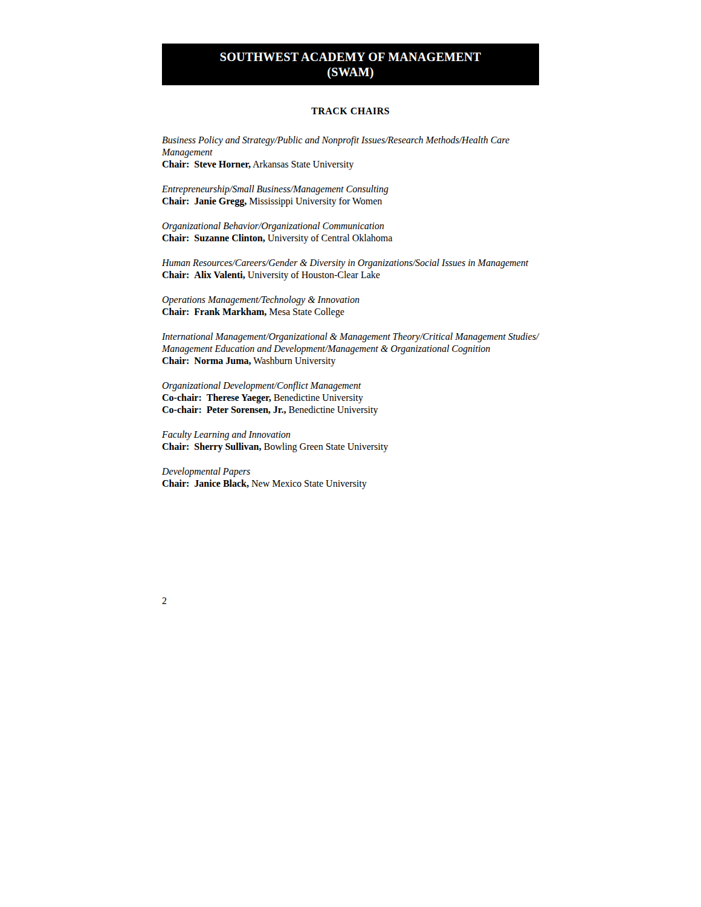SOUTHWEST ACADEMY OF MANAGEMENT (SWAM)
TRACK CHAIRS
Business Policy and Strategy/Public and Nonprofit Issues/Research Methods/Health Care Management
Chair: Steve Horner, Arkansas State University
Entrepreneurship/Small Business/Management Consulting
Chair: Janie Gregg, Mississippi University for Women
Organizational Behavior/Organizational Communication
Chair: Suzanne Clinton, University of Central Oklahoma
Human Resources/Careers/Gender & Diversity in Organizations/Social Issues in Management
Chair: Alix Valenti, University of Houston-Clear Lake
Operations Management/Technology & Innovation
Chair: Frank Markham, Mesa State College
International Management/Organizational & Management Theory/Critical Management Studies/
Management Education and Development/Management & Organizational Cognition
Chair: Norma Juma, Washburn University
Organizational Development/Conflict Management
Co-chair: Therese Yaeger, Benedictine University
Co-chair: Peter Sorensen, Jr., Benedictine University
Faculty Learning and Innovation
Chair: Sherry Sullivan, Bowling Green State University
Developmental Papers
Chair: Janice Black, New Mexico State University
2